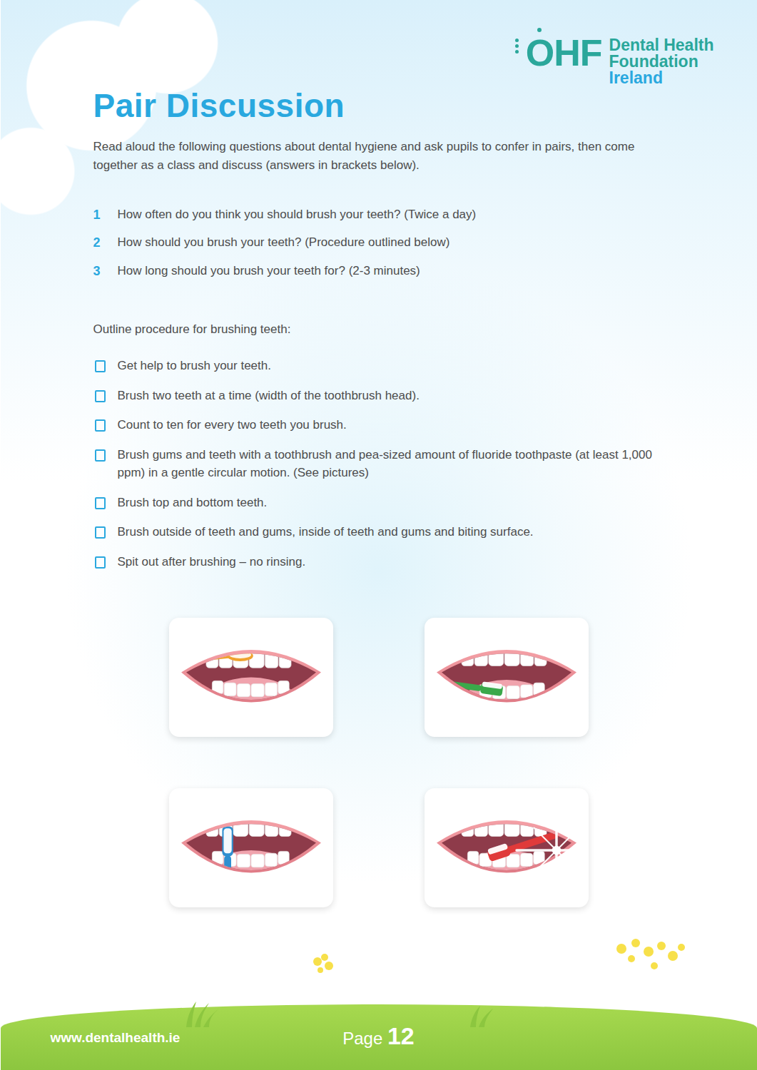OHF
Dental Health Foundation Ireland
Pair Discussion
Read aloud the following questions about dental hygiene and ask pupils to confer in pairs, then come together as a class and discuss (answers in brackets below).
1 How often do you think you should brush your teeth? (Twice a day)
2 How should you brush your teeth? (Procedure outlined below)
3 How long should you brush your teeth for? (2-3 minutes)
Outline procedure for brushing teeth:
Get help to brush your teeth.
Brush two teeth at a time (width of the toothbrush head).
Count to ten for every two teeth you brush.
Brush gums and teeth with a toothbrush and pea-sized amount of fluoride toothpaste (at least 1,000 ppm) in a gentle circular motion. (See pictures)
Brush top and bottom teeth.
Brush outside of teeth and gums, inside of teeth and gums and biting surface.
Spit out after brushing – no rinsing.
www.dentalhealth.ie
Page 12